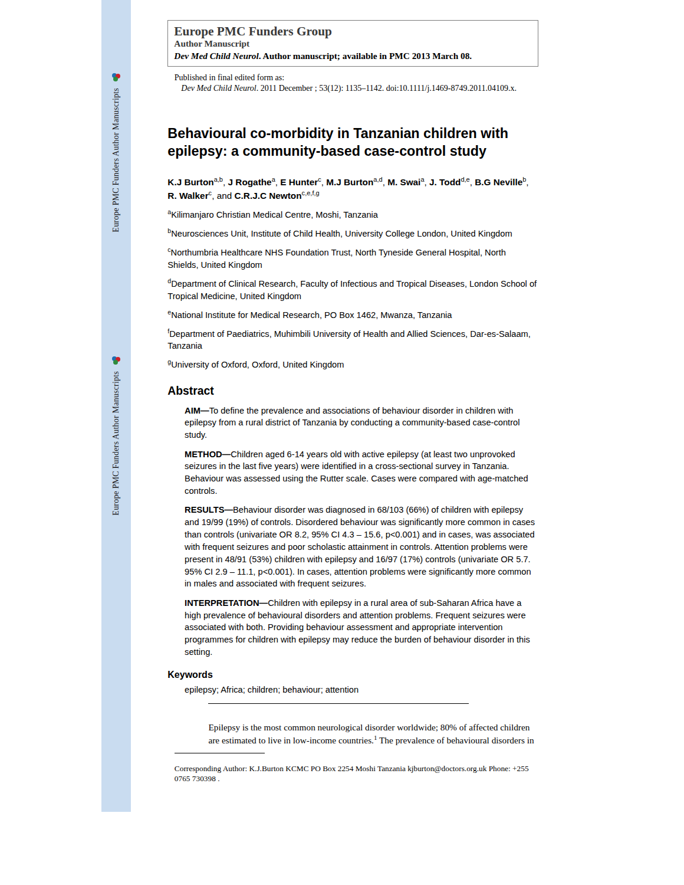Europe PMC Funders Author Manuscripts
Europe PMC Funders Author Manuscripts
Europe PMC Funders Group
Author Manuscript
Dev Med Child Neurol. Author manuscript; available in PMC 2013 March 08.
Published in final edited form as:
Dev Med Child Neurol. 2011 December ; 53(12): 1135–1142. doi:10.1111/j.1469-8749.2011.04109.x.
Behavioural co-morbidity in Tanzanian children with epilepsy: a community-based case-control study
K.J Burtona,b, J Rogathea, E Hunterc, M.J Burtona,d, M. Swaia, J. Toddd,e, B.G Nevilleb, R. Walkerc, and C.R.J.C Newtonc,e,f,g
aKilimanjaro Christian Medical Centre, Moshi, Tanzania
bNeurosciences Unit, Institute of Child Health, University College London, United Kingdom
cNorthumbria Healthcare NHS Foundation Trust, North Tyneside General Hospital, North Shields, United Kingdom
dDepartment of Clinical Research, Faculty of Infectious and Tropical Diseases, London School of Tropical Medicine, United Kingdom
eNational Institute for Medical Research, PO Box 1462, Mwanza, Tanzania
fDepartment of Paediatrics, Muhimbili University of Health and Allied Sciences, Dar-es-Salaam, Tanzania
gUniversity of Oxford, Oxford, United Kingdom
Abstract
AIM—To define the prevalence and associations of behaviour disorder in children with epilepsy from a rural district of Tanzania by conducting a community-based case-control study.
METHOD—Children aged 6-14 years old with active epilepsy (at least two unprovoked seizures in the last five years) were identified in a cross-sectional survey in Tanzania. Behaviour was assessed using the Rutter scale. Cases were compared with age-matched controls.
RESULTS—Behaviour disorder was diagnosed in 68/103 (66%) of children with epilepsy and 19/99 (19%) of controls. Disordered behaviour was significantly more common in cases than controls (univariate OR 8.2, 95% CI 4.3 – 15.6, p<0.001) and in cases, was associated with frequent seizures and poor scholastic attainment in controls. Attention problems were present in 48/91 (53%) children with epilepsy and 16/97 (17%) controls (univariate OR 5.7. 95% CI 2.9 – 11.1, p<0.001). In cases, attention problems were significantly more common in males and associated with frequent seizures.
INTERPRETATION—Children with epilepsy in a rural area of sub-Saharan Africa have a high prevalence of behavioural disorders and attention problems. Frequent seizures were associated with both. Providing behaviour assessment and appropriate intervention programmes for children with epilepsy may reduce the burden of behaviour disorder in this setting.
Keywords
epilepsy; Africa; children; behaviour; attention
Epilepsy is the most common neurological disorder worldwide; 80% of affected children are estimated to live in low-income countries.1 The prevalence of behavioural disorders in
Corresponding Author: K.J.Burton KCMC PO Box 2254 Moshi Tanzania kjburton@doctors.org.uk Phone: +255 0765 730398 .